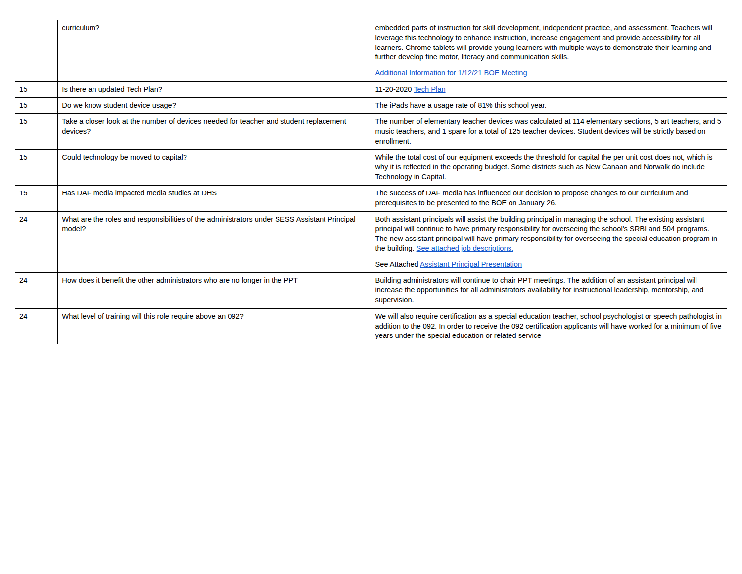| | curriculum? | embedded parts of instruction for skill development, independent practice, and assessment. Teachers will leverage this technology to enhance instruction, increase engagement and provide accessibility for all learners. Chrome tablets will provide young learners with multiple ways to demonstrate their learning and further develop fine motor, literacy and communication skills. Additional Information for 1/12/21 BOE Meeting |
| 15 | Is there an updated Tech Plan? | 11-20-2020 Tech Plan |
| 15 | Do we know student device usage? | The iPads have a usage rate of 81% this school year. |
| 15 | Take a closer look at the number of devices needed for teacher and student replacement devices? | The number of elementary teacher devices was calculated at 114 elementary sections, 5 art teachers, and 5 music teachers, and 1 spare for a total of 125 teacher devices. Student devices will be strictly based on enrollment. |
| 15 | Could technology be moved to capital? | While the total cost of our equipment exceeds the threshold for capital the per unit cost does not, which is why it is reflected in the operating budget. Some districts such as New Canaan and Norwalk do include Technology in Capital. |
| 15 | Has DAF media impacted media studies at DHS | The success of DAF media has influenced our decision to propose changes to our curriculum and prerequisites to be presented to the BOE on January 26. |
| 24 | What are the roles and responsibilities of the administrators under SESS Assistant Principal model? | Both assistant principals will assist the building principal in managing the school. The existing assistant principal will continue to have primary responsibility for overseeing the school's SRBI and 504 programs. The new assistant principal will have primary responsibility for overseeing the special education program in the building. See attached job descriptions. See Attached Assistant Principal Presentation |
| 24 | How does it benefit the other administrators who are no longer in the PPT | Building administrators will continue to chair PPT meetings. The addition of an assistant principal will increase the opportunities for all administrators availability for instructional leadership, mentorship, and supervision. |
| 24 | What level of training will this role require above an 092? | We will also require certification as a special education teacher, school psychologist or speech pathologist in addition to the 092. In order to receive the 092 certification applicants will have worked for a minimum of five years under the special education or related service |